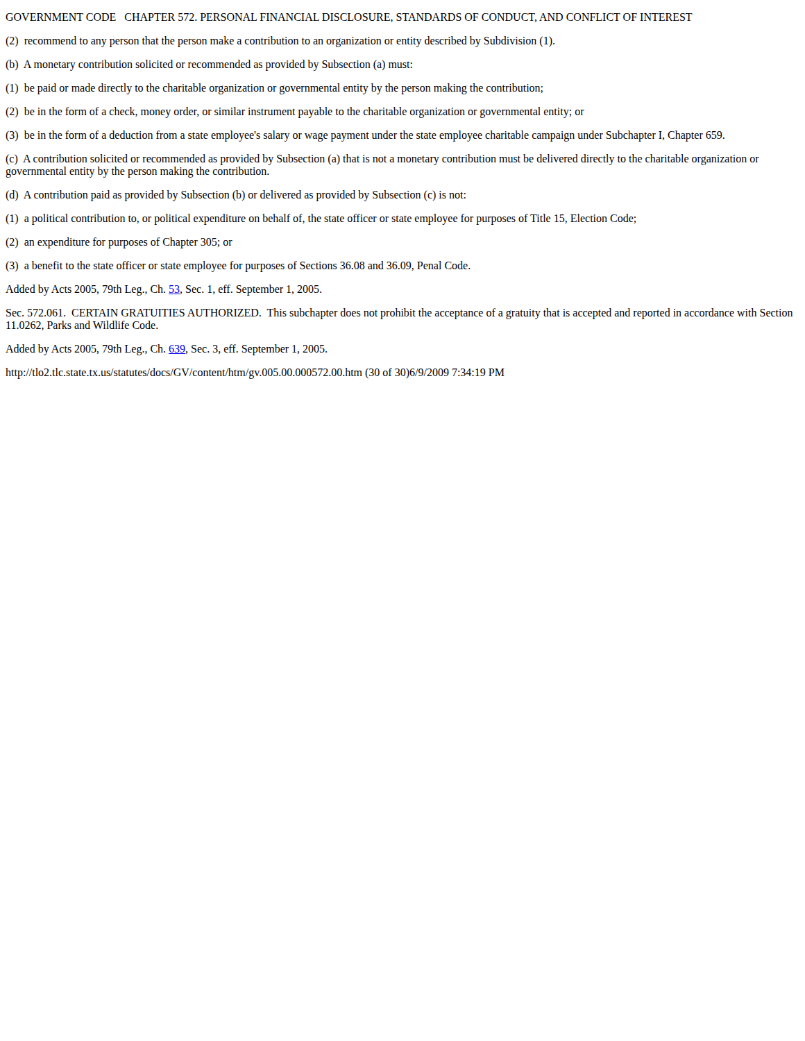GOVERNMENT CODE CHAPTER 572. PERSONAL FINANCIAL DISCLOSURE, STANDARDS OF CONDUCT, AND CONFLICT OF INTEREST
(2) recommend to any person that the person make a contribution to an organization or entity described by Subdivision (1).
(b) A monetary contribution solicited or recommended as provided by Subsection (a) must:
(1) be paid or made directly to the charitable organization or governmental entity by the person making the contribution;
(2) be in the form of a check, money order, or similar instrument payable to the charitable organization or governmental entity; or
(3) be in the form of a deduction from a state employee's salary or wage payment under the state employee charitable campaign under Subchapter I, Chapter 659.
(c) A contribution solicited or recommended as provided by Subsection (a) that is not a monetary contribution must be delivered directly to the charitable organization or governmental entity by the person making the contribution.
(d) A contribution paid as provided by Subsection (b) or delivered as provided by Subsection (c) is not:
(1) a political contribution to, or political expenditure on behalf of, the state officer or state employee for purposes of Title 15, Election Code;
(2) an expenditure for purposes of Chapter 305; or
(3) a benefit to the state officer or state employee for purposes of Sections 36.08 and 36.09, Penal Code.
Added by Acts 2005, 79th Leg., Ch. 53, Sec. 1, eff. September 1, 2005.
Sec. 572.061. CERTAIN GRATUITIES AUTHORIZED. This subchapter does not prohibit the acceptance of a gratuity that is accepted and reported in accordance with Section 11.0262, Parks and Wildlife Code.
Added by Acts 2005, 79th Leg., Ch. 639, Sec. 3, eff. September 1, 2005.
http://tlo2.tlc.state.tx.us/statutes/docs/GV/content/htm/gv.005.00.000572.00.htm (30 of 30)6/9/2009 7:34:19 PM